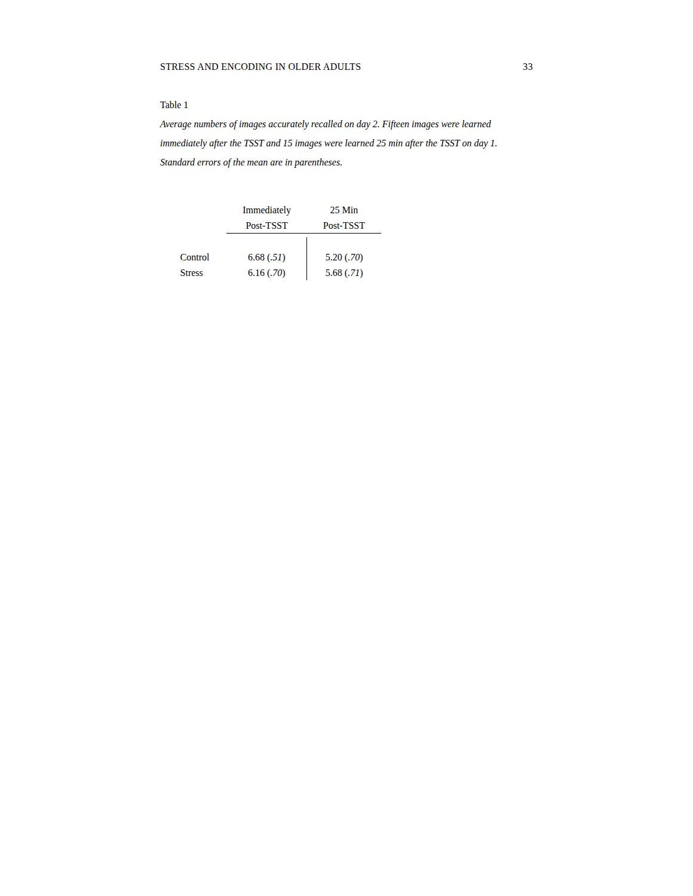Stress and Encoding in Older Adults 33
Table 1
Average numbers of images accurately recalled on day 2. Fifteen images were learned immediately after the TSST and 15 images were learned 25 min after the TSST on day 1. Standard errors of the mean are in parentheses.
| | Immediately Post-TSST | 25 Min Post-TSST |
| --- | --- | --- |
| Control | 6.68 ( .51 ) | 5.20 ( .70 ) |
| Stress | 6.16 ( .70 ) | 5.68 ( .71 ) |